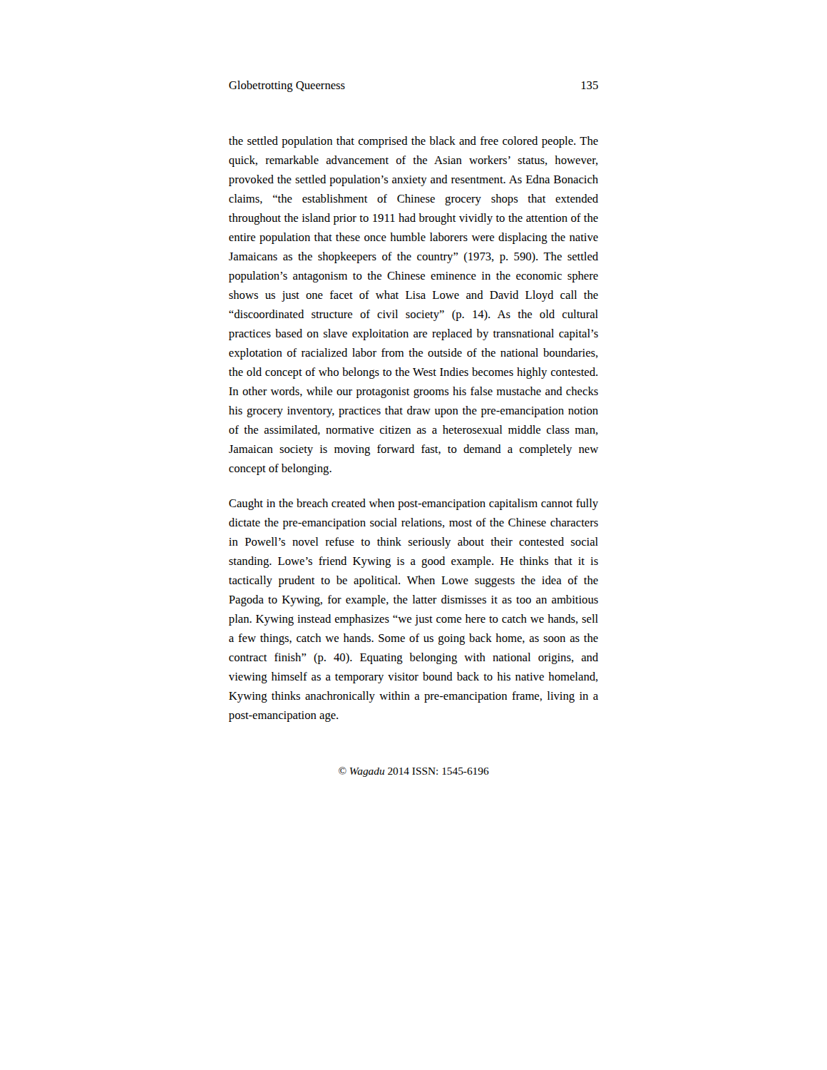Globetrotting Queerness 135
the settled population that comprised the black and free colored people. The quick, remarkable advancement of the Asian workers’ status, however, provoked the settled population’s anxiety and resentment. As Edna Bonacich claims, “the establishment of Chinese grocery shops that extended throughout the island prior to 1911 had brought vividly to the attention of the entire population that these once humble laborers were displacing the native Jamaicans as the shopkeepers of the country” (1973, p. 590). The settled population’s antagonism to the Chinese eminence in the economic sphere shows us just one facet of what Lisa Lowe and David Lloyd call the “discoordinated structure of civil society” (p. 14). As the old cultural practices based on slave exploitation are replaced by transnational capital’s explotation of racialized labor from the outside of the national boundaries, the old concept of who belongs to the West Indies becomes highly contested. In other words, while our protagonist grooms his false mustache and checks his grocery inventory, practices that draw upon the pre-emancipation notion of the assimilated, normative citizen as a heterosexual middle class man, Jamaican society is moving forward fast, to demand a completely new concept of belonging.
Caught in the breach created when post-emancipation capitalism cannot fully dictate the pre-emancipation social relations, most of the Chinese characters in Powell’s novel refuse to think seriously about their contested social standing. Lowe’s friend Kywing is a good example. He thinks that it is tactically prudent to be apolitical. When Lowe suggests the idea of the Pagoda to Kywing, for example, the latter dismisses it as too an ambitious plan. Kywing instead emphasizes “we just come here to catch we hands, sell a few things, catch we hands. Some of us going back home, as soon as the contract finish” (p. 40). Equating belonging with national origins, and viewing himself as a temporary visitor bound back to his native homeland, Kywing thinks anachronically within a pre-emancipation frame, living in a post-emancipation age.
© Wagadu 2014 ISSN: 1545-6196